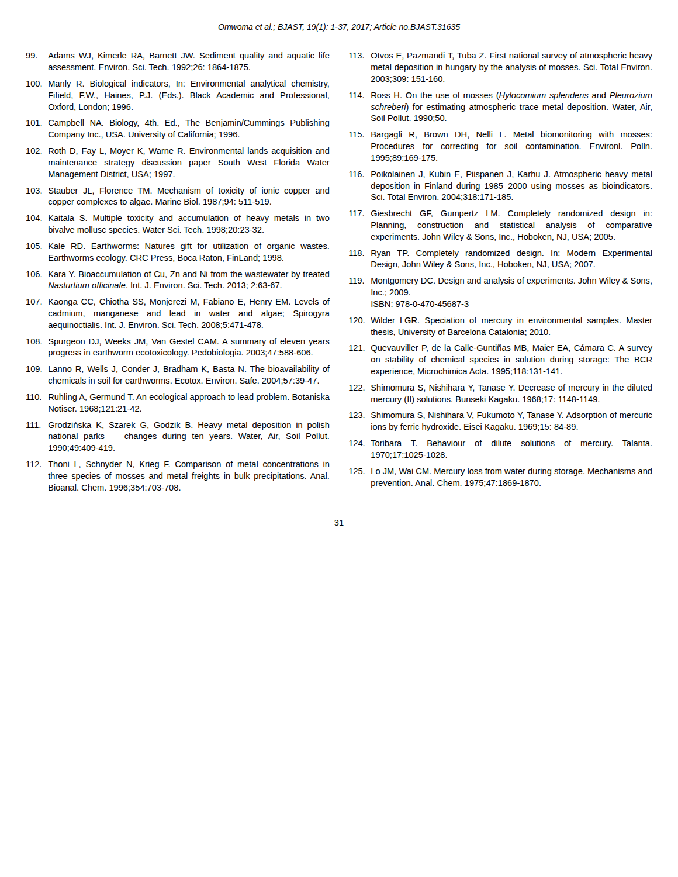Omwoma et al.; BJAST, 19(1): 1-37, 2017; Article no.BJAST.31635
99. Adams WJ, Kimerle RA, Barnett JW. Sediment quality and aquatic life assessment. Environ. Sci. Tech. 1992;26: 1864-1875.
100. Manly R. Biological indicators, In: Environmental analytical chemistry, Fifield, F.W., Haines, P.J. (Eds.). Black Academic and Professional, Oxford, London; 1996.
101. Campbell NA. Biology, 4th. Ed., The Benjamin/Cummings Publishing Company Inc., USA. University of California; 1996.
102. Roth D, Fay L, Moyer K, Warne R. Environmental lands acquisition and maintenance strategy discussion paper South West Florida Water Management District, USA; 1997.
103. Stauber JL, Florence TM. Mechanism of toxicity of ionic copper and copper complexes to algae. Marine Biol. 1987;94: 511-519.
104. Kaitala S. Multiple toxicity and accumulation of heavy metals in two bivalve mollusc species. Water Sci. Tech. 1998;20:23-32.
105. Kale RD. Earthworms: Natures gift for utilization of organic wastes. Earthworms ecology. CRC Press, Boca Raton, FinLand; 1998.
106. Kara Y. Bioaccumulation of Cu, Zn and Ni from the wastewater by treated Nasturtium officinale. Int. J. Environ. Sci. Tech. 2013; 2:63-67.
107. Kaonga CC, Chiotha SS, Monjerezi M, Fabiano E, Henry EM. Levels of cadmium, manganese and lead in water and algae; Spirogyra aequinoctialis. Int. J. Environ. Sci. Tech. 2008;5:471-478.
108. Spurgeon DJ, Weeks JM, Van Gestel CAM. A summary of eleven years progress in earthworm ecotoxicology. Pedobiologia. 2003;47:588-606.
109. Lanno R, Wells J, Conder J, Bradham K, Basta N. The bioavailability of chemicals in soil for earthworms. Ecotox. Environ. Safe. 2004;57:39-47.
110. Ruhling A, Germund T. An ecological approach to lead problem. Botaniska Notiser. 1968;121:21-42.
111. Grodzińska K, Szarek G, Godzik B. Heavy metal deposition in polish national parks — changes during ten years. Water, Air, Soil Pollut. 1990;49:409-419.
112. Thoni L, Schnyder N, Krieg F. Comparison of metal concentrations in three species of mosses and metal freights in bulk precipitations. Anal. Bioanal. Chem. 1996;354:703-708.
113. Otvos E, Pazmandi T, Tuba Z. First national survey of atmospheric heavy metal deposition in hungary by the analysis of mosses. Sci. Total Environ. 2003;309: 151-160.
114. Ross H. On the use of mosses (Hylocomium splendens and Pleurozium schreberi) for estimating atmospheric trace metal deposition. Water, Air, Soil Pollut. 1990;50.
115. Bargagli R, Brown DH, Nelli L. Metal biomonitoring with mosses: Procedures for correcting for soil contamination. Environl. Polln. 1995;89:169-175.
116. Poikolainen J, Kubin E, Piispanen J, Karhu J. Atmospheric heavy metal deposition in Finland during 1985–2000 using mosses as bioindicators. Sci. Total Environ. 2004;318:171-185.
117. Giesbrecht GF, Gumpertz LM. Completely randomized design in: Planning, construction and statistical analysis of comparative experiments. John Wiley & Sons, Inc., Hoboken, NJ, USA; 2005.
118. Ryan TP. Completely randomized design. In: Modern Experimental Design, John Wiley & Sons, Inc., Hoboken, NJ, USA; 2007.
119. Montgomery DC. Design and analysis of experiments. John Wiley & Sons, Inc.; 2009. ISBN: 978-0-470-45687-3
120. Wilder LGR. Speciation of mercury in environmental samples. Master thesis, University of Barcelona Catalonia; 2010.
121. Quevauviller P, de la Calle-Guntiñas MB, Maier EA, Cámara C. A survey on stability of chemical species in solution during storage: The BCR experience, Microchimica Acta. 1995;118:131-141.
122. Shimomura S, Nishihara Y, Tanase Y. Decrease of mercury in the diluted mercury (II) solutions. Bunseki Kagaku. 1968;17: 1148-1149.
123. Shimomura S, Nishihara V, Fukumoto Y, Tanase Y. Adsorption of mercuric ions by ferric hydroxide. Eisei Kagaku. 1969;15: 84-89.
124. Toribara T. Behaviour of dilute solutions of mercury. Talanta. 1970;17:1025-1028.
125. Lo JM, Wai CM. Mercury loss from water during storage. Mechanisms and prevention. Anal. Chem. 1975;47:1869-1870.
31